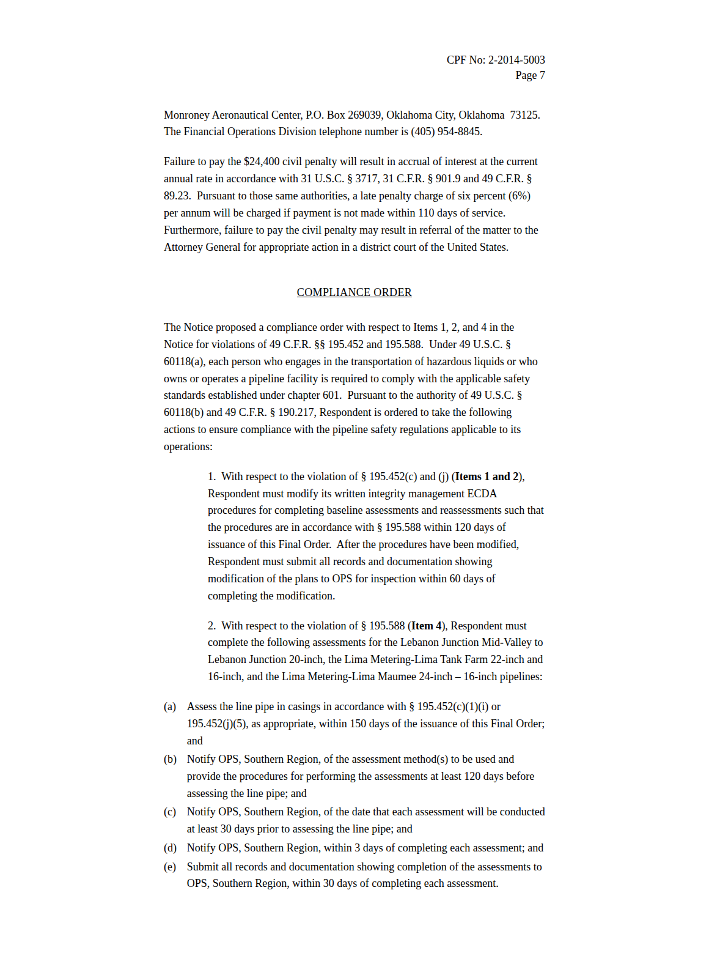CPF No: 2-2014-5003
Page 7
Monroney Aeronautical Center, P.O. Box 269039, Oklahoma City, Oklahoma 73125. The Financial Operations Division telephone number is (405) 954-8845.
Failure to pay the $24,400 civil penalty will result in accrual of interest at the current annual rate in accordance with 31 U.S.C. § 3717, 31 C.F.R. § 901.9 and 49 C.F.R. § 89.23. Pursuant to those same authorities, a late penalty charge of six percent (6%) per annum will be charged if payment is not made within 110 days of service. Furthermore, failure to pay the civil penalty may result in referral of the matter to the Attorney General for appropriate action in a district court of the United States.
COMPLIANCE ORDER
The Notice proposed a compliance order with respect to Items 1, 2, and 4 in the Notice for violations of 49 C.F.R. §§ 195.452 and 195.588. Under 49 U.S.C. § 60118(a), each person who engages in the transportation of hazardous liquids or who owns or operates a pipeline facility is required to comply with the applicable safety standards established under chapter 601. Pursuant to the authority of 49 U.S.C. § 60118(b) and 49 C.F.R. § 190.217, Respondent is ordered to take the following actions to ensure compliance with the pipeline safety regulations applicable to its operations:
1. With respect to the violation of § 195.452(c) and (j) (Items 1 and 2), Respondent must modify its written integrity management ECDA procedures for completing baseline assessments and reassessments such that the procedures are in accordance with § 195.588 within 120 days of issuance of this Final Order. After the procedures have been modified, Respondent must submit all records and documentation showing modification of the plans to OPS for inspection within 60 days of completing the modification.
2. With respect to the violation of § 195.588 (Item 4), Respondent must complete the following assessments for the Lebanon Junction Mid-Valley to Lebanon Junction 20-inch, the Lima Metering-Lima Tank Farm 22-inch and 16-inch, and the Lima Metering-Lima Maumee 24-inch – 16-inch pipelines:
(a) Assess the line pipe in casings in accordance with § 195.452(c)(1)(i) or 195.452(j)(5), as appropriate, within 150 days of the issuance of this Final Order; and
(b) Notify OPS, Southern Region, of the assessment method(s) to be used and provide the procedures for performing the assessments at least 120 days before assessing the line pipe; and
(c) Notify OPS, Southern Region, of the date that each assessment will be conducted at least 30 days prior to assessing the line pipe; and
(d) Notify OPS, Southern Region, within 3 days of completing each assessment; and
(e) Submit all records and documentation showing completion of the assessments to OPS, Southern Region, within 30 days of completing each assessment.